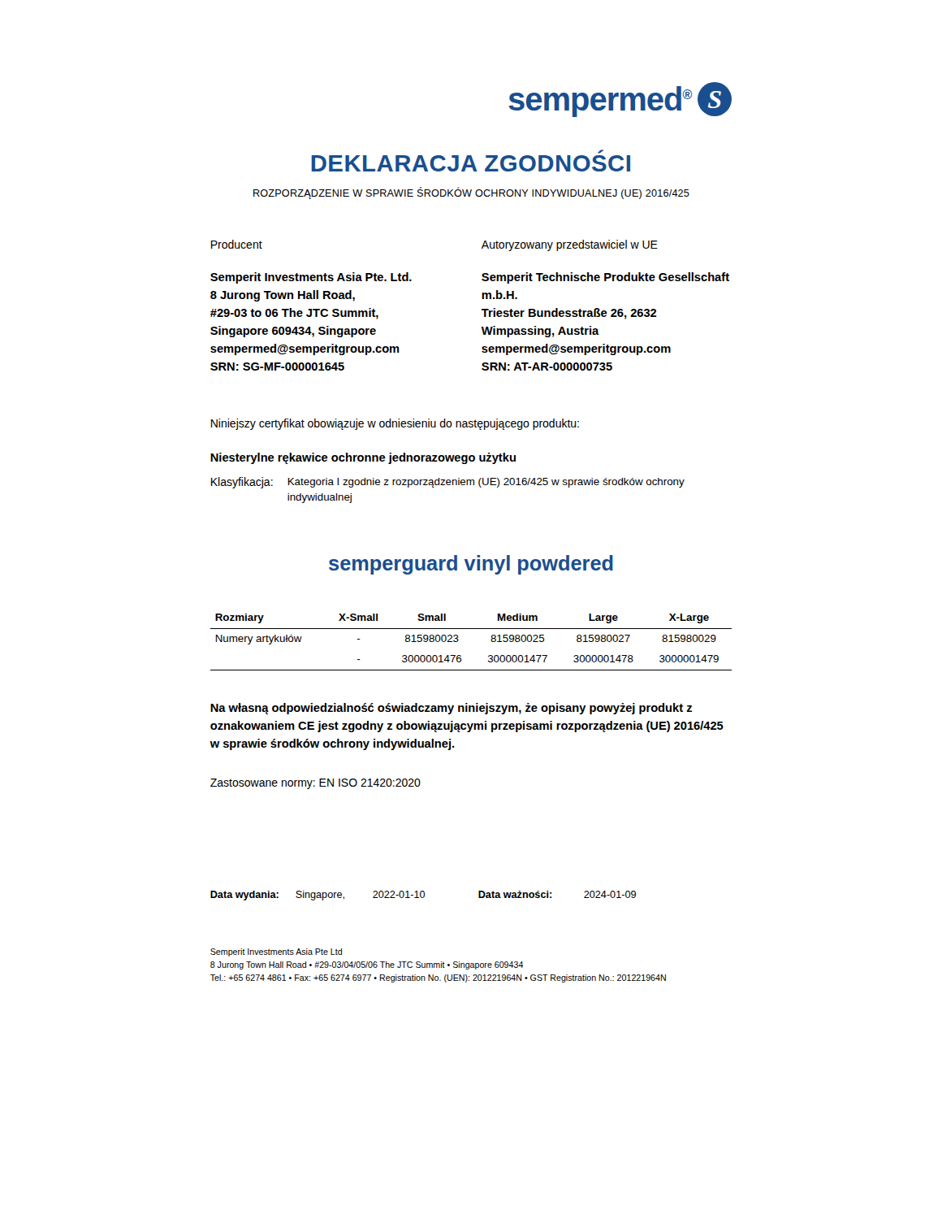sempermed® S
DEKLARACJA ZGODNOŚCI
ROZPORZĄDZENIE W SPRAWIE ŚRODKÓW OCHRONY INDYWIDUALNEJ (UE) 2016/425
Producent
Semperit Investments Asia Pte. Ltd.
8 Jurong Town Hall Road,
#29-03 to 06 The JTC Summit,
Singapore 609434, Singapore
sempermed@semperitgroup.com
SRN: SG-MF-000001645
Autoryzowany przedstawiciel w UE
Semperit Technische Produkte Gesellschaft m.b.H.
Triester Bundesstraße 26, 2632 Wimpassing, Austria
sempermed@semperitgroup.com
SRN: AT-AR-000000735
Niniejszy certyfikat obowiązuje w odniesieniu do następującego produktu:
Niesterylne rękawice ochronne jednorazowego użytku
Klasyfikacja: Kategoria I zgodnie z rozporządzeniem (UE) 2016/425 w sprawie środków ochrony indywidualnej
semperguard vinyl powdered
| Rozmiary | X-Small | Small | Medium | Large | X-Large |
| --- | --- | --- | --- | --- | --- |
| Numery artykułów | - | 815980023 | 815980025 | 815980027 | 815980029 |
| | - | 3000001476 | 3000001477 | 3000001478 | 3000001479 |
Na własną odpowiedzialność oświadczamy niniejszym, że opisany powyżej produkt z oznakowaniem CE jest zgodny z obowiązującymi przepisami rozporządzenia (UE) 2016/425 w sprawie środków ochrony indywidualnej.
Zastosowane normy: EN ISO 21420:2020
Data wydania: Singapore, 2022-01-10 Data ważności: 2024-01-09
Semperit Investments Asia Pte Ltd
8 Jurong Town Hall Road • #29-03/04/05/06 The JTC Summit • Singapore 609434
Tel.: +65 6274 4861 • Fax: +65 6274 6977 • Registration No. (UEN): 201221964N • GST Registration No.: 201221964N